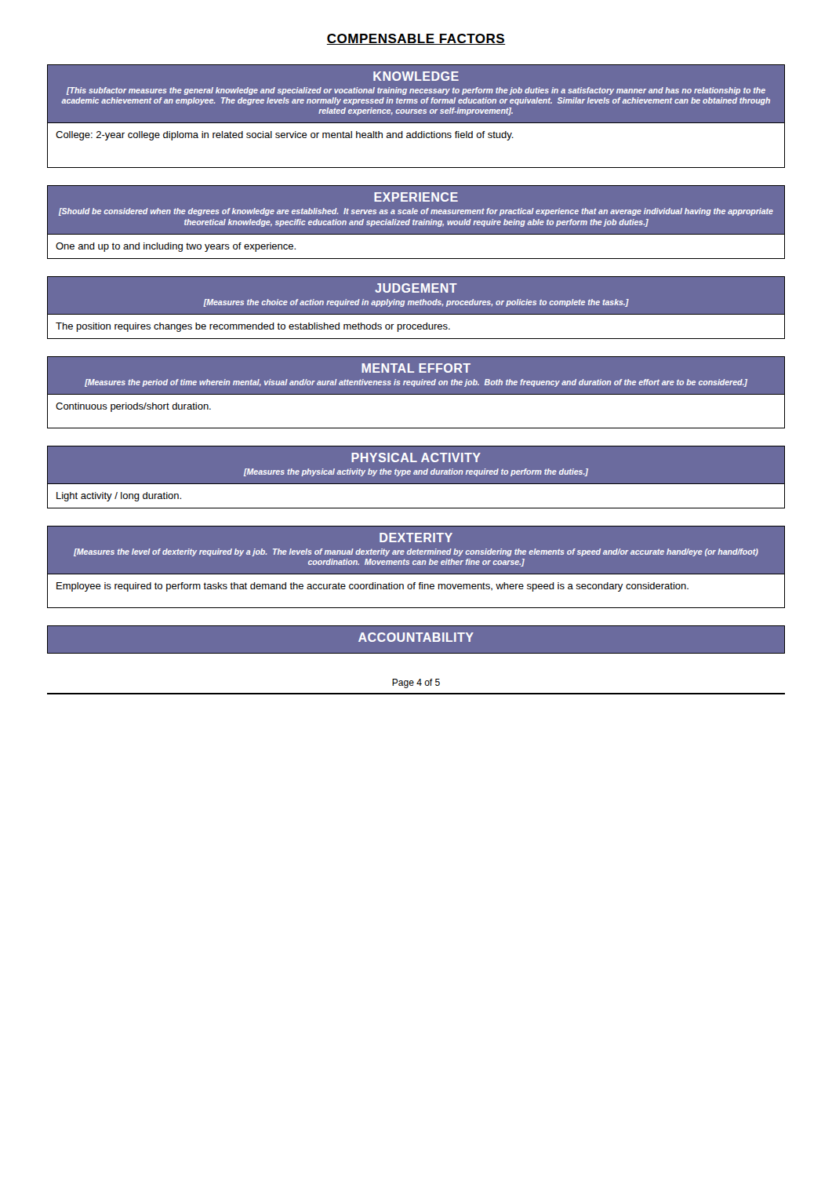COMPENSABLE FACTORS
KNOWLEDGE
[This subfactor measures the general knowledge and specialized or vocational training necessary to perform the job duties in a satisfactory manner and has no relationship to the academic achievement of an employee. The degree levels are normally expressed in terms of formal education or equivalent. Similar levels of achievement can be obtained through related experience, courses or self-improvement].
College: 2-year college diploma in related social service or mental health and addictions field of study.
EXPERIENCE
[Should be considered when the degrees of knowledge are established. It serves as a scale of measurement for practical experience that an average individual having the appropriate theoretical knowledge, specific education and specialized training, would require being able to perform the job duties.]
One and up to and including two years of experience.
JUDGEMENT
[Measures the choice of action required in applying methods, procedures, or policies to complete the tasks.]
The position requires changes be recommended to established methods or procedures.
MENTAL EFFORT
[Measures the period of time wherein mental, visual and/or aural attentiveness is required on the job. Both the frequency and duration of the effort are to be considered.]
Continuous periods/short duration.
PHYSICAL ACTIVITY
[Measures the physical activity by the type and duration required to perform the duties.]
Light activity / long duration.
DEXTERITY
[Measures the level of dexterity required by a job. The levels of manual dexterity are determined by considering the elements of speed and/or accurate hand/eye (or hand/foot) coordination. Movements can be either fine or coarse.]
Employee is required to perform tasks that demand the accurate coordination of fine movements, where speed is a secondary consideration.
ACCOUNTABILITY
Page 4 of 5